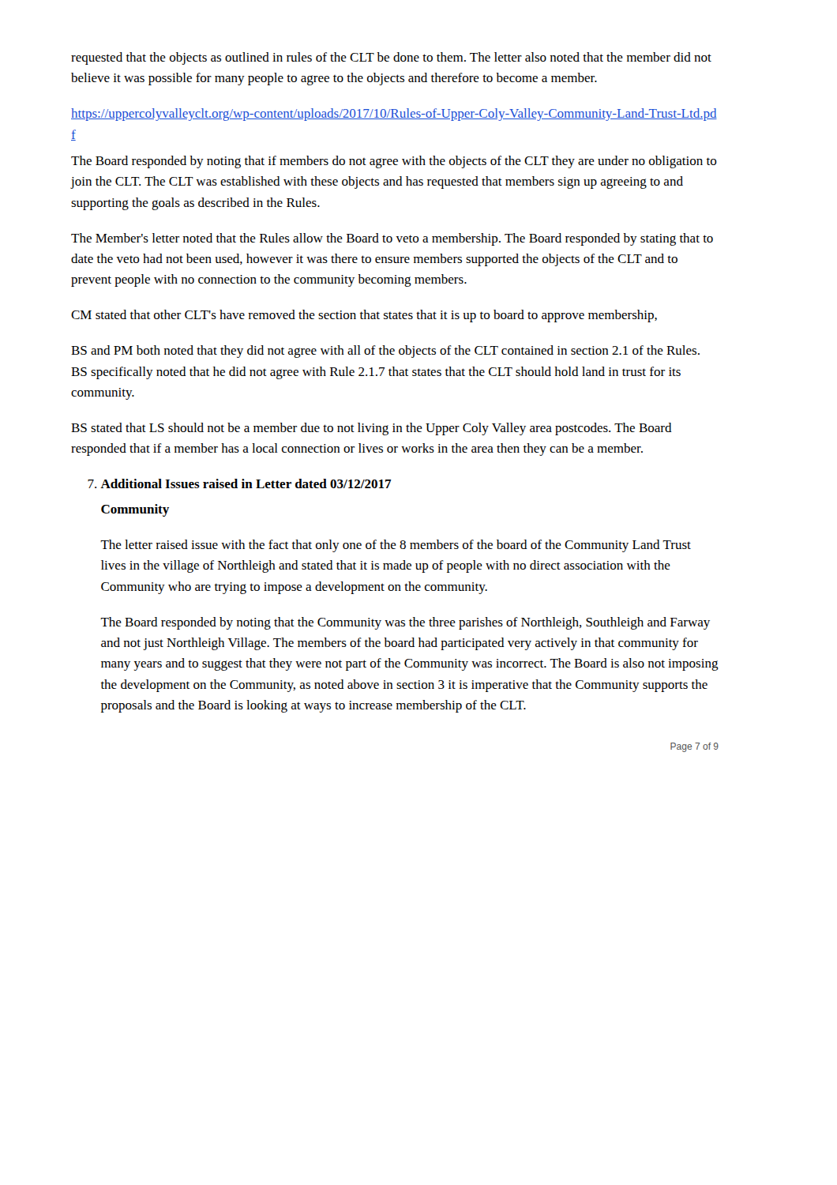requested that the objects as outlined in rules of the CLT be done to them. The letter also noted that the member did not believe it was possible for many people to agree to the objects and therefore to become a member.
https://uppercolyvalleyclt.org/wp-content/uploads/2017/10/Rules-of-Upper-Coly-Valley-Community-Land-Trust-Ltd.pdf
The Board responded by noting that if members do not agree with the objects of the CLT they are under no obligation to join the CLT. The CLT was established with these objects and has requested that members sign up agreeing to and supporting the goals as described in the Rules.
The Member's letter noted that the Rules allow the Board to veto a membership. The Board responded by stating that to date the veto had not been used, however it was there to ensure members supported the objects of the CLT and to prevent people with no connection to the community becoming members.
CM stated that other CLT's have removed the section that states that it is up to board to approve membership,
BS and PM both noted that they did not agree with all of the objects of the CLT contained in section 2.1 of the Rules. BS specifically noted that he did not agree with Rule 2.1.7 that states that the CLT should hold land in trust for its community.
BS stated that LS should not be a member due to not living in the Upper Coly Valley area postcodes. The Board responded that if a member has a local connection or lives or works in the area then they can be a member.
Additional Issues raised in Letter dated 03/12/2017
Community
The letter raised issue with the fact that only one of the 8 members of the board of the Community Land Trust lives in the village of Northleigh and stated that it is made up of people with no direct association with the Community who are trying to impose a development on the community.
The Board responded by noting that the Community was the three parishes of Northleigh, Southleigh and Farway and not just Northleigh Village. The members of the board had participated very actively in that community for many years and to suggest that they were not part of the Community was incorrect. The Board is also not imposing the development on the Community, as noted above in section 3 it is imperative that the Community supports the proposals and the Board is looking at ways to increase membership of the CLT.
Page 7 of 9